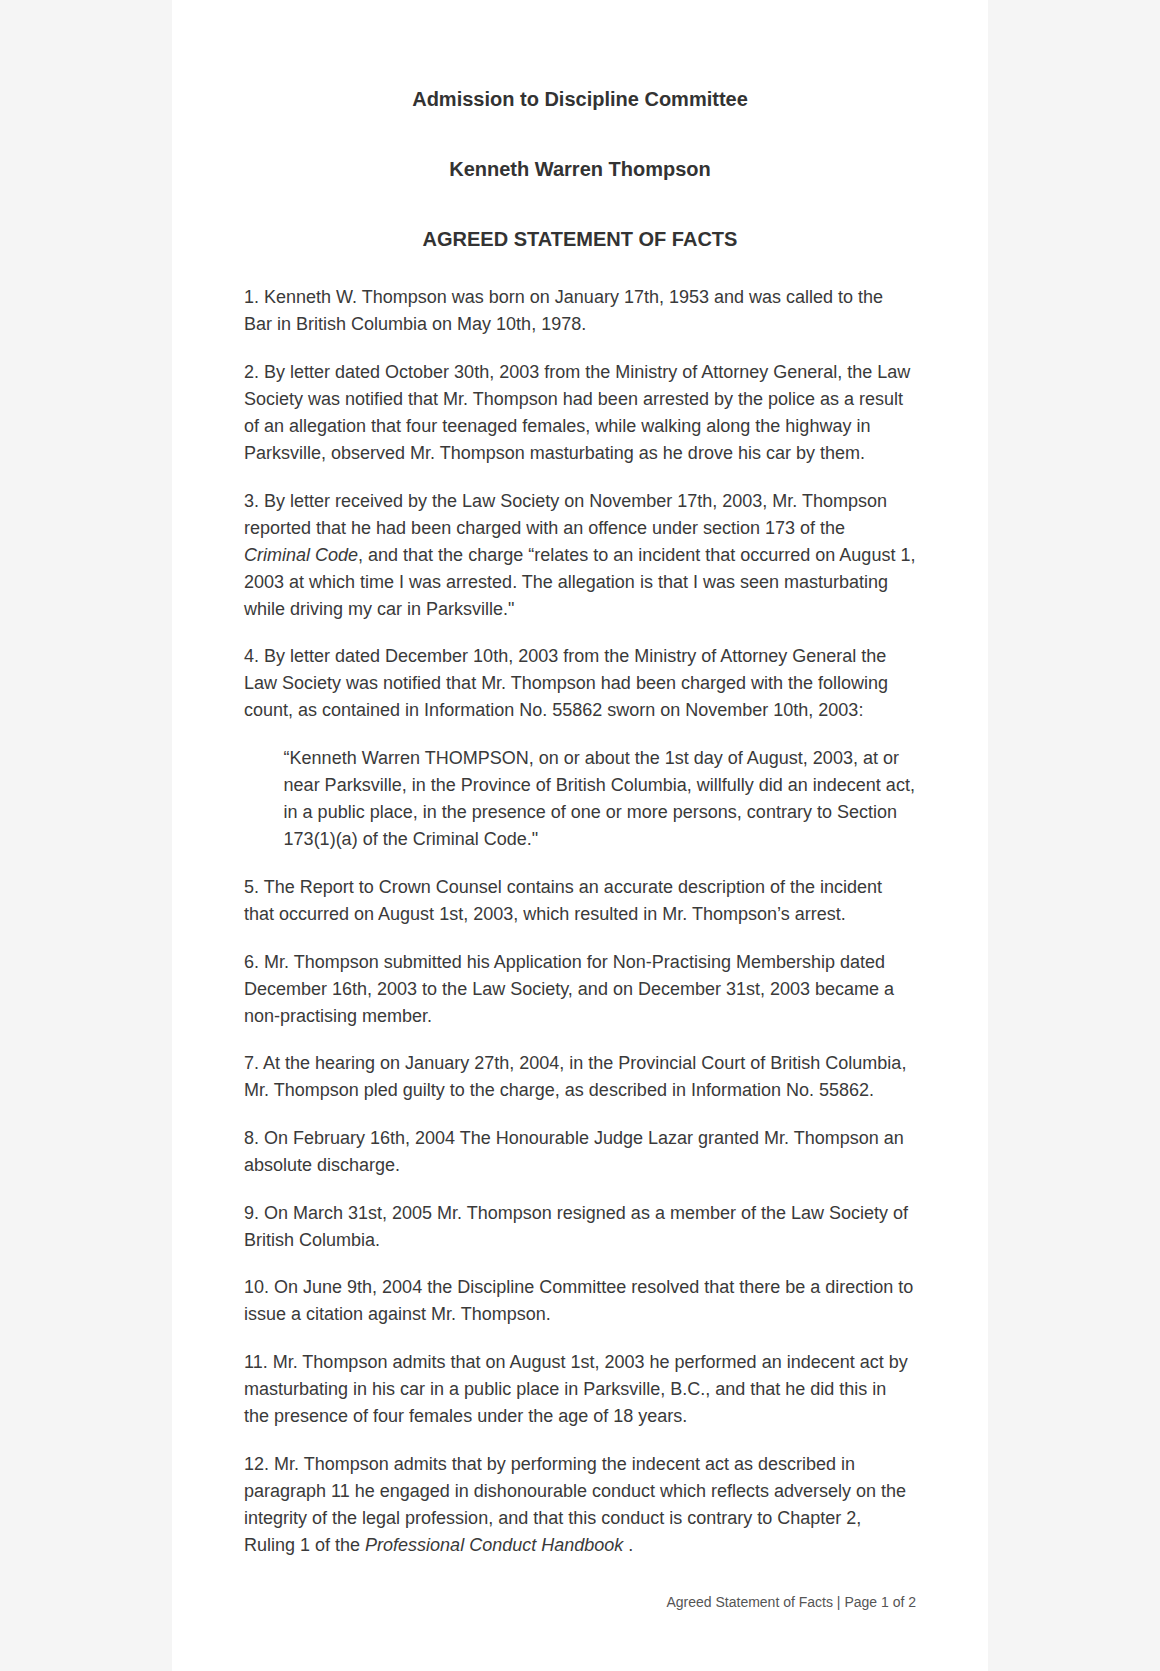Admission to Discipline Committee
Kenneth Warren Thompson
AGREED STATEMENT OF FACTS
1. Kenneth W. Thompson was born on January 17th, 1953 and was called to the Bar in British Columbia on May 10th, 1978.
2. By letter dated October 30th, 2003 from the Ministry of Attorney General, the Law Society was notified that Mr. Thompson had been arrested by the police as a result of an allegation that four teenaged females, while walking along the highway in Parksville, observed Mr. Thompson masturbating as he drove his car by them.
3. By letter received by the Law Society on November 17th, 2003, Mr. Thompson reported that he had been charged with an offence under section 173 of the Criminal Code, and that the charge “relates to an incident that occurred on August 1, 2003 at which time I was arrested. The allegation is that I was seen masturbating while driving my car in Parksville."
4. By letter dated December 10th, 2003 from the Ministry of Attorney General the Law Society was notified that Mr. Thompson had been charged with the following count, as contained in Information No. 55862 sworn on November 10th, 2003:
“Kenneth Warren THOMPSON, on or about the 1st day of August, 2003, at or near Parksville, in the Province of British Columbia, willfully did an indecent act, in a public place, in the presence of one or more persons, contrary to Section 173(1)(a) of the Criminal Code."
5. The Report to Crown Counsel contains an accurate description of the incident that occurred on August 1st, 2003, which resulted in Mr. Thompson’s arrest.
6. Mr. Thompson submitted his Application for Non-Practising Membership dated December 16th, 2003 to the Law Society, and on December 31st, 2003 became a non-practising member.
7. At the hearing on January 27th, 2004, in the Provincial Court of British Columbia, Mr. Thompson pled guilty to the charge, as described in Information No. 55862.
8. On February 16th, 2004 The Honourable Judge Lazar granted Mr. Thompson an absolute discharge.
9. On March 31st, 2005 Mr. Thompson resigned as a member of the Law Society of British Columbia.
10. On June 9th, 2004 the Discipline Committee resolved that there be a direction to issue a citation against Mr. Thompson.
11. Mr. Thompson admits that on August 1st, 2003 he performed an indecent act by masturbating in his car in a public place in Parksville, B.C., and that he did this in the presence of four females under the age of 18 years.
12. Mr. Thompson admits that by performing the indecent act as described in paragraph 11 he engaged in dishonourable conduct which reflects adversely on the integrity of the legal profession, and that this conduct is contrary to Chapter 2, Ruling 1 of the Professional Conduct Handbook .
Agreed Statement of Facts | Page 1 of 2